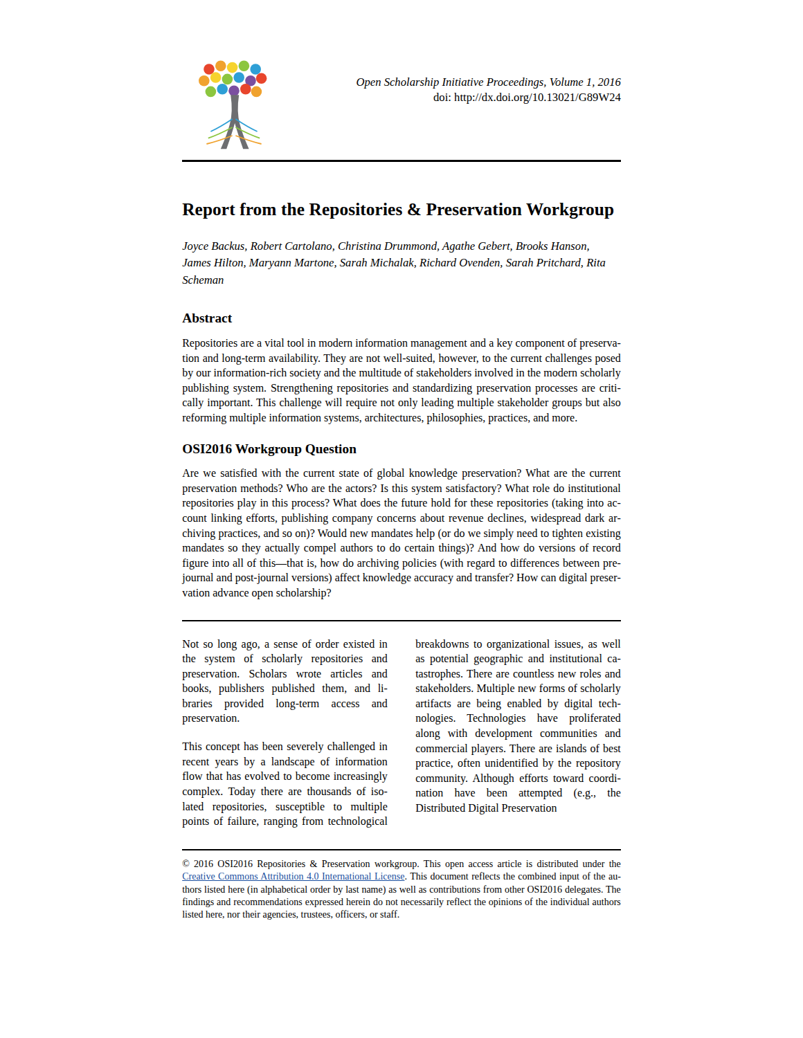Open Scholarship Initiative Proceedings, Volume 1, 2016
doi: http://dx.doi.org/10.13021/G89W24
Report from the Repositories & Preservation Workgroup
Joyce Backus, Robert Cartolano, Christina Drummond, Agathe Gebert, Brooks Hanson, James Hilton, Maryann Martone, Sarah Michalak, Richard Ovenden, Sarah Pritchard, Rita Scheman
Abstract
Repositories are a vital tool in modern information management and a key component of preservation and long-term availability. They are not well-suited, however, to the current challenges posed by our information-rich society and the multitude of stakeholders involved in the modern scholarly publishing system. Strengthening repositories and standardizing preservation processes are critically important. This challenge will require not only leading multiple stakeholder groups but also reforming multiple information systems, architectures, philosophies, practices, and more.
OSI2016 Workgroup Question
Are we satisfied with the current state of global knowledge preservation? What are the current preservation methods? Who are the actors? Is this system satisfactory? What role do institutional repositories play in this process? What does the future hold for these repositories (taking into account linking efforts, publishing company concerns about revenue declines, widespread dark archiving practices, and so on)? Would new mandates help (or do we simply need to tighten existing mandates so they actually compel authors to do certain things)? And how do versions of record figure into all of this—that is, how do archiving policies (with regard to differences between pre-journal and post-journal versions) affect knowledge accuracy and transfer? How can digital preservation advance open scholarship?
Not so long ago, a sense of order existed in the system of scholarly repositories and preservation. Scholars wrote articles and books, publishers published them, and libraries provided long-term access and preservation.
This concept has been severely challenged in recent years by a landscape of information flow that has evolved to become increasingly complex. Today there are thousands of isolated repositories, susceptible to multiple points of failure, ranging from technological breakdowns to organizational issues, as well as potential geographic and institutional catastrophes. There are countless new roles and stakeholders. Multiple new forms of scholarly artifacts are being enabled by digital technologies. Technologies have proliferated along with development communities and commercial players. There are islands of best practice, often unidentified by the repository community. Although efforts toward coordination have been attempted (e.g., the Distributed Digital Preservation
© 2016 OSI2016 Repositories & Preservation workgroup. This open access article is distributed under the Creative Commons Attribution 4.0 International License. This document reflects the combined input of the authors listed here (in alphabetical order by last name) as well as contributions from other OSI2016 delegates. The findings and recommendations expressed herein do not necessarily reflect the opinions of the individual authors listed here, nor their agencies, trustees, officers, or staff.